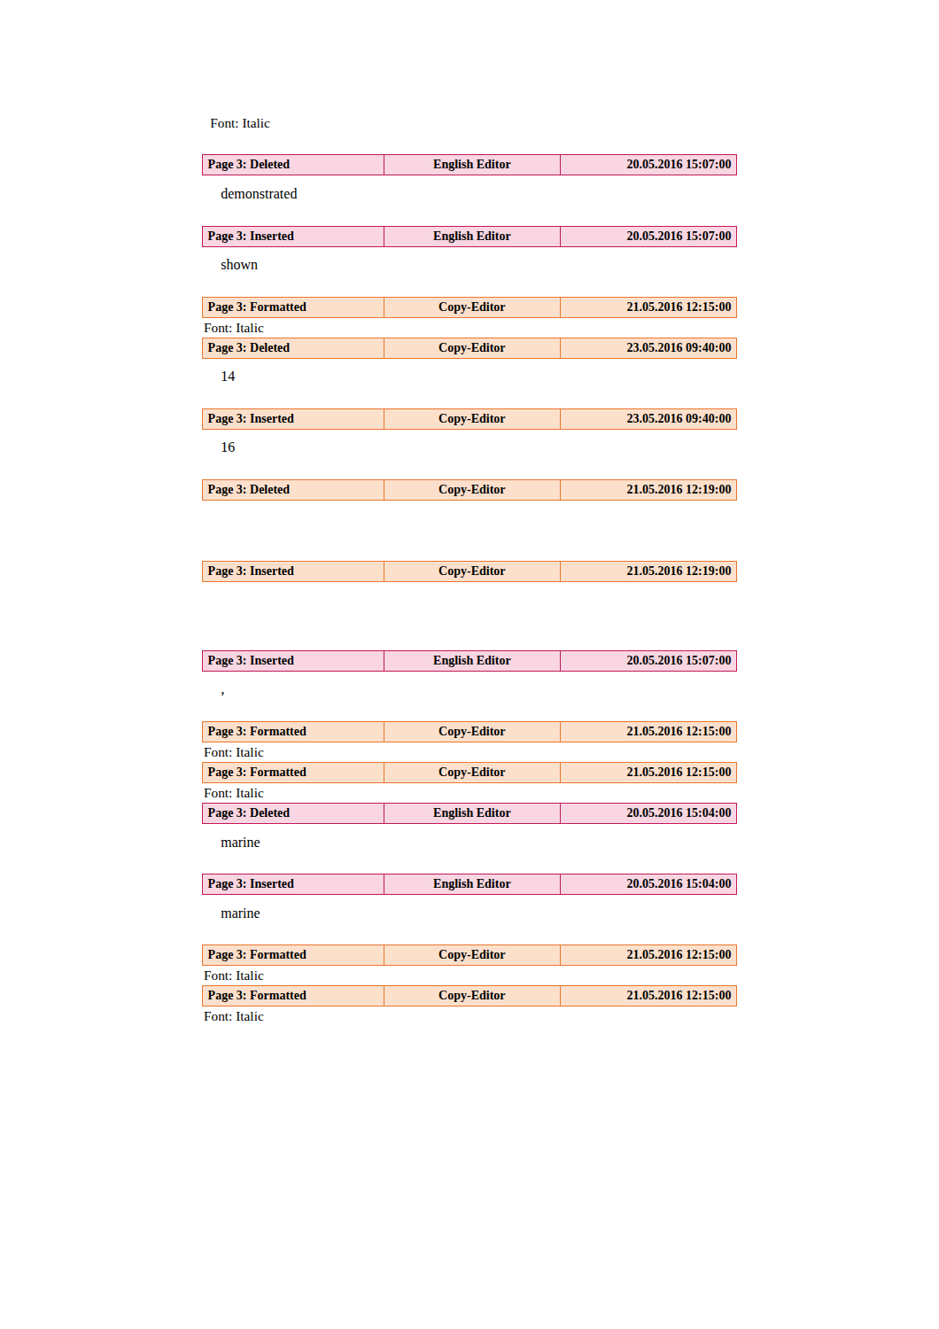Font: Italic
| Page 3: Deleted | English Editor | 20.05.2016 15:07:00 |
| demonstrated |
| Page 3: Inserted | English Editor | 20.05.2016 15:07:00 |
| shown |
| Page 3: Formatted | Copy-Editor | 21.05.2016 12:15:00 |
| Font: Italic |
| Page 3: Deleted | Copy-Editor | 23.05.2016 09:40:00 |
| 14 |
| Page 3: Inserted | Copy-Editor | 23.05.2016 09:40:00 |
| 16 |
| Page 3: Deleted | Copy-Editor | 21.05.2016 12:19:00 |
| Page 3: Inserted | Copy-Editor | 21.05.2016 12:19:00 |
| Page 3: Inserted | English Editor | 20.05.2016 15:07:00 |
| , |
| Page 3: Formatted | Copy-Editor | 21.05.2016 12:15:00 |
| Font: Italic |
| Page 3: Formatted | Copy-Editor | 21.05.2016 12:15:00 |
| Font: Italic |
| Page 3: Deleted | English Editor | 20.05.2016 15:04:00 |
| marine |
| Page 3: Inserted | English Editor | 20.05.2016 15:04:00 |
| marine |
| Page 3: Formatted | Copy-Editor | 21.05.2016 12:15:00 |
| Font: Italic |
| Page 3: Formatted | Copy-Editor | 21.05.2016 12:15:00 |
| Font: Italic |